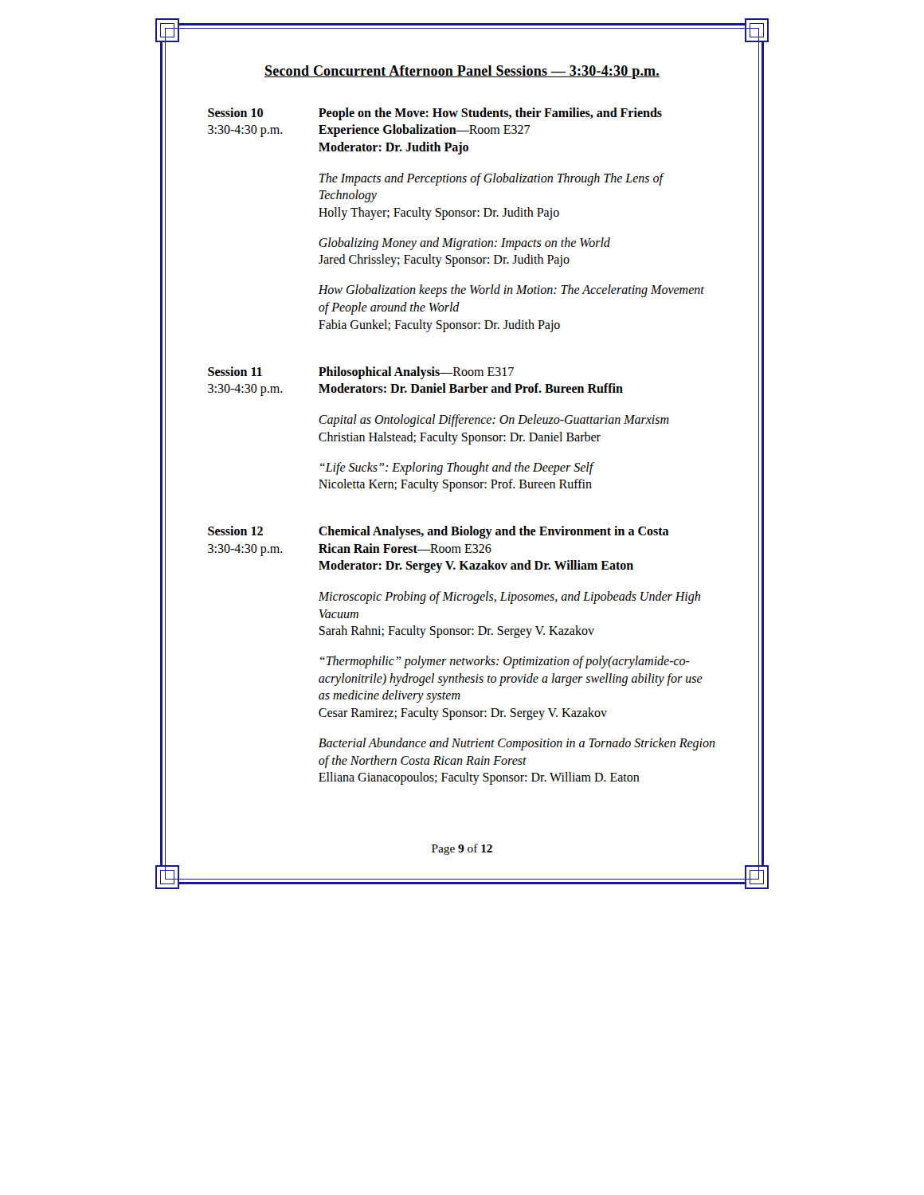Second Concurrent Afternoon Panel Sessions — 3:30-4:30 p.m.
| Session 10 3:30-4:30 p.m. | People on the Move: How Students, their Families, and Friends Experience Globalization —Room E327 Moderator: Dr. Judith Pajo The Impacts and Perceptions of Globalization Through The Lens of Technology Holly Thayer; Faculty Sponsor: Dr. Judith Pajo Globalizing Money and Migration: Impacts on the World Jared Chrissley; Faculty Sponsor: Dr. Judith Pajo How Globalization keeps the World in Motion: The Accelerating Movement of People around the World Fabia Gunkel; Faculty Sponsor: Dr. Judith Pajo |
| Session 11 3:30-4:30 p.m. | Philosophical Analysis —Room E317 Moderators: Dr. Daniel Barber and Prof. Bureen Ruffin Capital as Ontological Difference: On Deleuzo-Guattarian Marxism Christian Halstead; Faculty Sponsor: Dr. Daniel Barber “Life Sucks”: Exploring Thought and the Deeper Self Nicoletta Kern; Faculty Sponsor: Prof. Bureen Ruffin |
| Session 12 3:30-4:30 p.m. | Chemical Analyses, and Biology and the Environment in a Costa Rican Rain Forest —Room E326 Moderator: Dr. Sergey V. Kazakov and Dr. William Eaton Microscopic Probing of Microgels, Liposomes, and Lipobeads Under High Vacuum Sarah Rahni; Faculty Sponsor: Dr. Sergey V. Kazakov “Thermophilic” polymer networks: Optimization of poly(acrylamide-co-acrylonitrile) hydrogel synthesis to provide a larger swelling ability for use as medicine delivery system Cesar Ramirez; Faculty Sponsor: Dr. Sergey V. Kazakov Bacterial Abundance and Nutrient Composition in a Tornado Stricken Region of the Northern Costa Rican Rain Forest Elliana Gianacopoulos; Faculty Sponsor: Dr. William D. Eaton |
Page 9 of 12